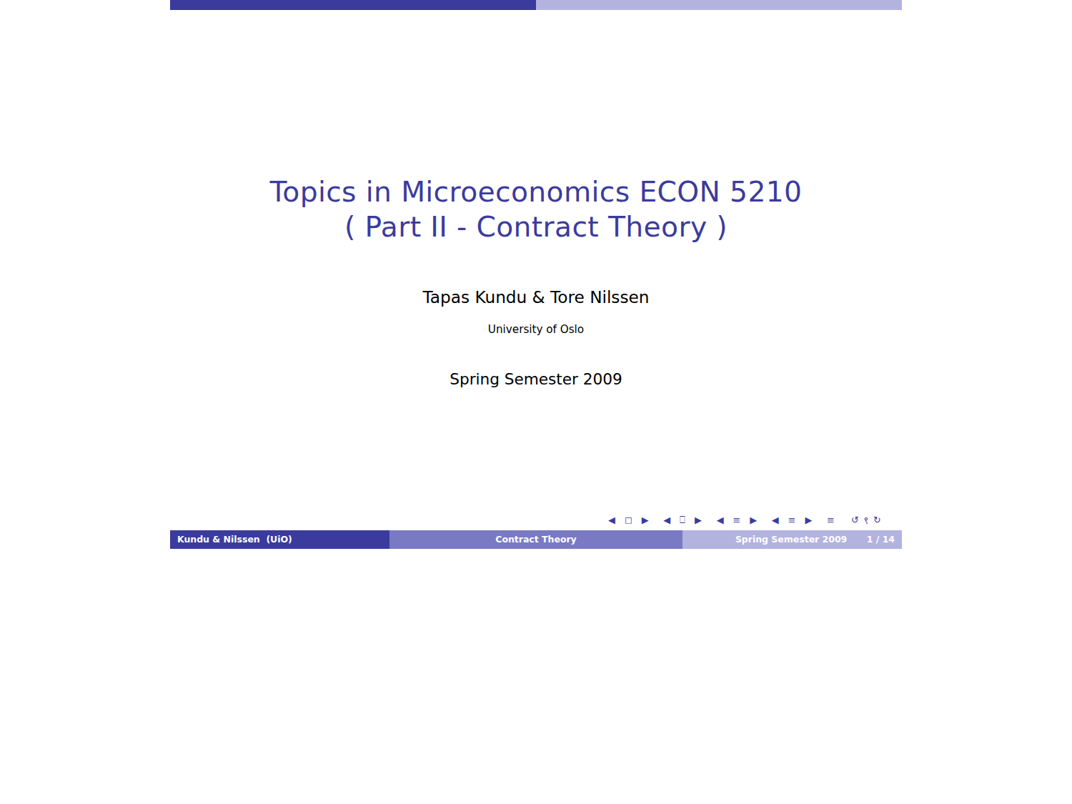Topics in Microeconomics ECON 5210
( Part II - Contract Theory )
Tapas Kundu & Tore Nilssen
University of Oslo
Spring Semester 2009
◀ ◻ ▶ ◀ ⎕ ▶ ◀ ≡ ▶ ◀ ≡ ▶ ≡ ↺ ९ ↻
Kundu & Nilssen (UiO)
Contract Theory
Spring Semester 20091 / 14